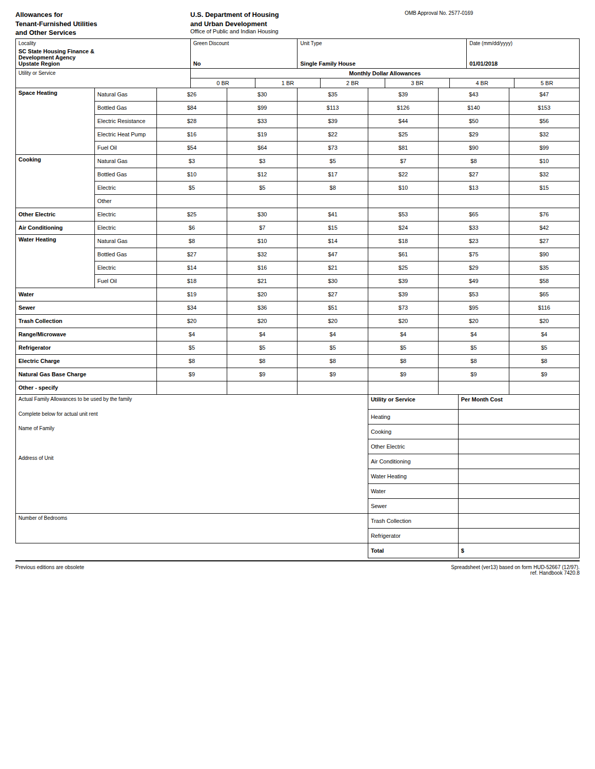| Allowances for Tenant-Furnished Utilities and Other Services | U.S. Department of Housing and Urban Development Office of Public and Indian Housing | OMB Approval No. 2577-0169 |
| Locality SC State Housing Finance & Development Agency Upstate Region | Green Discount | Unit Type | Date (mm/dd/yyyy) |
| No | Single Family House | 01/01/2018 |
| Utility or Service | Monthly Dollar Allowances |
| / 0 BR / 1 BR / 2 BR / 3 BR / 4 BR / 5 BR / |
| Space Heating | Natural Gas | $26 | $30 | $35 | $39 | $43 | $47 |
| Bottled Gas | $84 | $99 | $113 | $126 | $140 | $153 |
| Electric Resistance | $28 | $33 | $39 | $44 | $50 | $56 |
| Electric Heat Pump | $16 | $19 | $22 | $25 | $29 | $32 |
| Fuel Oil | $54 | $64 | $73 | $81 | $90 | $99 |
| Cooking | Natural Gas | $3 | $3 | $5 | $7 | $8 | $10 |
| Bottled Gas | $10 | $12 | $17 | $22 | $27 | $32 |
| Electric | $5 | $5 | $8 | $10 | $13 | $15 |
| Other | | | | | | |
| Other Electric | Electric | $25 | $30 | $41 | $53 | $65 | $76 |
| Air Conditioning | Electric | $6 | $7 | $15 | $24 | $33 | $42 |
| Water Heating | Natural Gas | $8 | $10 | $14 | $18 | $23 | $27 |
| Bottled Gas | $27 | $32 | $47 | $61 | $75 | $90 |
| Electric | $14 | $16 | $21 | $25 | $29 | $35 |
| Fuel Oil | $18 | $21 | $30 | $39 | $49 | $58 |
| Water | $19 | $20 | $27 | $39 | $53 | $65 |
| Sewer | $34 | $36 | $51 | $73 | $95 | $116 |
| Trash Collection | $20 | $20 | $20 | $20 | $20 | $20 |
| Range/Microwave | $4 | $4 | $4 | $4 | $4 | $4 |
| Refrigerator | $5 | $5 | $5 | $5 | $5 | $5 |
| Electric Charge | $8 | $8 | $8 | $8 | $8 | $8 |
| Natural Gas Base Charge | $9 | $9 | $9 | $9 | $9 | $9 |
| Other - specify | | | | | | |
| Actual Family Allowances to be used by the family Complete below for actual unit rent | Utility or Service | Per Month Cost |
| Heating | |
| Name of Family | Cooking | |
| Other Electric | |
| Address of Unit | Air Conditioning | |
| Water Heating | |
| Water | |
| Sewer | |
| Number of Bedrooms | Trash Collection | |
| Refrigerator | |
| | Total | $ |
Previous editions are obsolete
Spreadsheet (ver13) based on form HUD-52667 (12/97).
ref. Handbook 7420.8